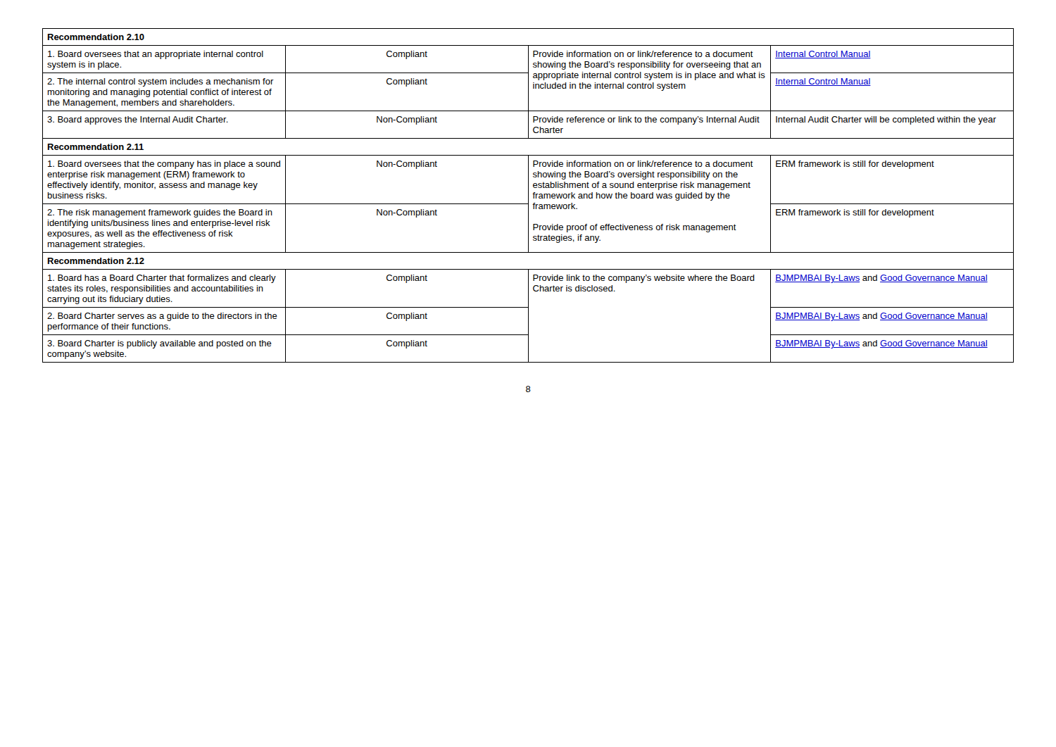| Recommendation 2.10 |
| 1. Board oversees that an appropriate internal control system is in place. | Compliant | Provide information on or link/reference to a document showing the Board’s responsibility for overseeing that an appropriate internal control system is in place and what is included in the internal control system | Internal Control Manual |
| 2. The internal control system includes a mechanism for monitoring and managing potential conflict of interest of the Management, members and shareholders. | Compliant | Internal Control Manual |
| 3. Board approves the Internal Audit Charter. | Non-Compliant | Provide reference or link to the company’s Internal Audit Charter | Internal Audit Charter will be completed within the year |
| Recommendation 2.11 |
| 1. Board oversees that the company has in place a sound enterprise risk management (ERM) framework to effectively identify, monitor, assess and manage key business risks. | Non-Compliant | Provide information on or link/reference to a document showing the Board’s oversight responsibility on the establishment of a sound enterprise risk management framework and how the board was guided by the framework. Provide proof of effectiveness of risk management strategies, if any. | ERM framework is still for development |
| 2. The risk management framework guides the Board in identifying units/business lines and enterprise-level risk exposures, as well as the effectiveness of risk management strategies. | Non-Compliant | ERM framework is still for development |
| Recommendation 2.12 |
| 1. Board has a Board Charter that formalizes and clearly states its roles, responsibilities and accountabilities in carrying out its fiduciary duties. | Compliant | Provide link to the company’s website where the Board Charter is disclosed. | BJMPMBAI By-Laws and Good Governance Manual |
| 2. Board Charter serves as a guide to the directors in the performance of their functions. | Compliant | BJMPMBAI By-Laws and Good Governance Manual |
| 3. Board Charter is publicly available and posted on the company’s website. | Compliant | BJMPMBAI By-Laws and Good Governance Manual |
8